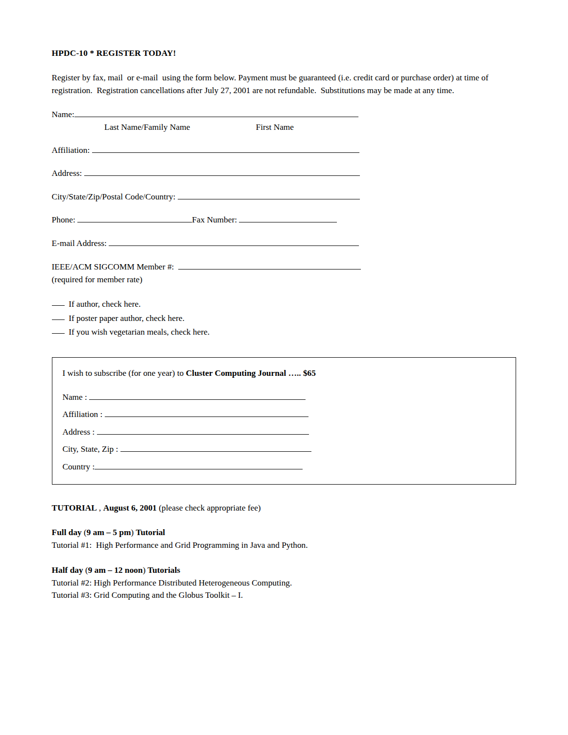HPDC-10 * REGISTER TODAY!
Register by fax, mail or e-mail using the form below. Payment must be guaranteed (i.e. credit card or purchase order) at time of registration. Registration cancellations after July 27, 2001 are not refundable. Substitutions may be made at any time.
Name:
Last Name/Family Name First Name
Affiliation:
Address:
City/State/Zip/Postal Code/Country:
Phone: Fax Number:
E-mail Address:
IEEE/ACM SIGCOMM Member #:
(required for member rate)
If author, check here.
If poster paper author, check here.
If you wish vegetarian meals, check here.
I wish to subscribe (for one year) to Cluster Computing Journal ….. $65
Name :
Affiliation :
Address :
City, State, Zip :
Country :
TUTORIAL , August 6, 2001 (please check appropriate fee)
Full day (9 am – 5 pm) Tutorial
Tutorial #1: High Performance and Grid Programming in Java and Python.
Half day (9 am – 12 noon) Tutorials
Tutorial #2: High Performance Distributed Heterogeneous Computing.
Tutorial #3: Grid Computing and the Globus Toolkit – I.